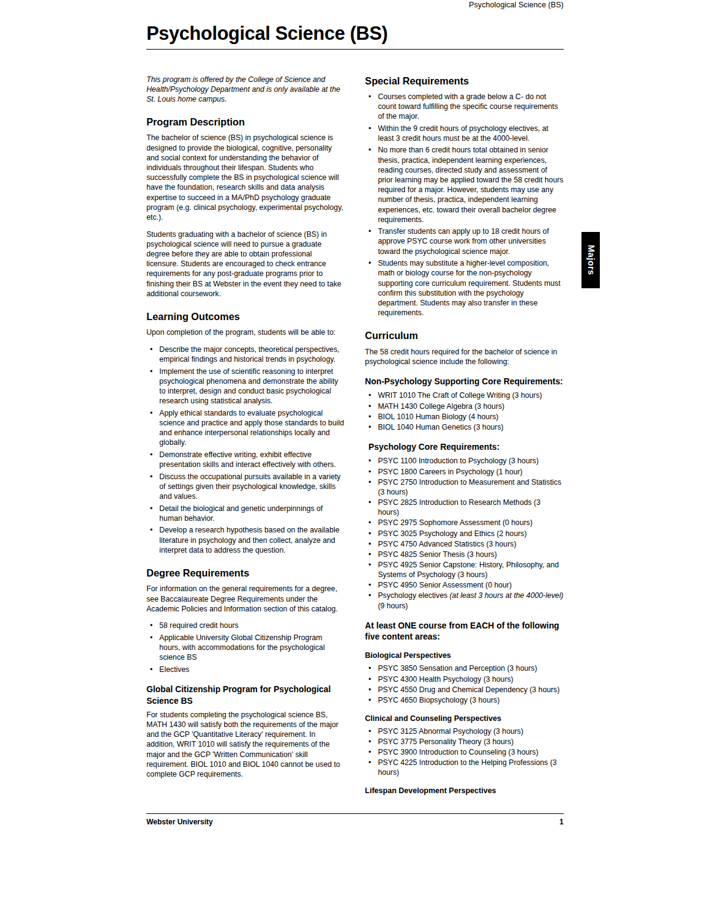Psychological Science (BS)
Psychological Science (BS)
Majors
This program is offered by the College of Science and Health/Psychology Department and is only available at the St. Louis home campus.
Program Description
The bachelor of science (BS) in psychological science is designed to provide the biological, cognitive, personality and social context for understanding the behavior of individuals throughout their lifespan. Students who successfully complete the BS in psychological science will have the foundation, research skills and data analysis expertise to succeed in a MA/PhD psychology graduate program (e.g. clinical psychology, experimental psychology, etc.).
Students graduating with a bachelor of science (BS) in psychological science will need to pursue a graduate degree before they are able to obtain professional licensure. Students are encouraged to check entrance requirements for any post-graduate programs prior to finishing their BS at Webster in the event they need to take additional coursework.
Learning Outcomes
Upon completion of the program, students will be able to:
Describe the major concepts, theoretical perspectives, empirical findings and historical trends in psychology.
Implement the use of scientific reasoning to interpret psychological phenomena and demonstrate the ability to interpret, design and conduct basic psychological research using statistical analysis.
Apply ethical standards to evaluate psychological science and practice and apply those standards to build and enhance interpersonal relationships locally and globally.
Demonstrate effective writing, exhibit effective presentation skills and interact effectively with others.
Discuss the occupational pursuits available in a variety of settings given their psychological knowledge, skills and values.
Detail the biological and genetic underpinnings of human behavior.
Develop a research hypothesis based on the available literature in psychology and then collect, analyze and interpret data to address the question.
Degree Requirements
For information on the general requirements for a degree, see Baccalaureate Degree Requirements under the Academic Policies and Information section of this catalog.
58 required credit hours
Applicable University Global Citizenship Program hours, with accommodations for the psychological science BS
Electives
Global Citizenship Program for Psychological Science BS
For students completing the psychological science BS, MATH 1430 will satisfy both the requirements of the major and the GCP 'Quantitative Literacy' requirement. In addition, WRIT 1010 will satisfy the requirements of the major and the GCP 'Written Communication' skill requirement. BIOL 1010 and BIOL 1040 cannot be used to complete GCP requirements.
Special Requirements
Courses completed with a grade below a C- do not count toward fulfilling the specific course requirements of the major.
Within the 9 credit hours of psychology electives, at least 3 credit hours must be at the 4000-level.
No more than 6 credit hours total obtained in senior thesis, practica, independent learning experiences, reading courses, directed study and assessment of prior learning may be applied toward the 58 credit hours required for a major. However, students may use any number of thesis, practica, independent learning experiences, etc. toward their overall bachelor degree requirements.
Transfer students can apply up to 18 credit hours of approve PSYC course work from other universities toward the psychological science major.
Students may substitute a higher-level composition, math or biology course for the non-psychology supporting core curriculum requirement. Students must confirm this substitution with the psychology department. Students may also transfer in these requirements.
Curriculum
The 58 credit hours required for the bachelor of science in psychological science include the following:
Non-Psychology Supporting Core Requirements:
WRIT 1010 The Craft of College Writing (3 hours)
MATH 1430 College Algebra (3 hours)
BIOL 1010 Human Biology (4 hours)
BIOL 1040 Human Genetics (3 hours)
Psychology Core Requirements:
PSYC 1100 Introduction to Psychology (3 hours)
PSYC 1800 Careers in Psychology (1 hour)
PSYC 2750 Introduction to Measurement and Statistics (3 hours)
PSYC 2825 Introduction to Research Methods (3 hours)
PSYC 2975 Sophomore Assessment (0 hours)
PSYC 3025 Psychology and Ethics (2 hours)
PSYC 4750 Advanced Statistics (3 hours)
PSYC 4825 Senior Thesis (3 hours)
PSYC 4925 Senior Capstone: History, Philosophy, and Systems of Psychology (3 hours)
PSYC 4950 Senior Assessment (0 hour)
Psychology electives (at least 3 hours at the 4000-level) (9 hours)
At least ONE course from EACH of the following five content areas:
Biological Perspectives
PSYC 3850 Sensation and Perception (3 hours)
PSYC 4300 Health Psychology (3 hours)
PSYC 4550 Drug and Chemical Dependency (3 hours)
PSYC 4650 Biopsychology (3 hours)
Clinical and Counseling Perspectives
PSYC 3125 Abnormal Psychology (3 hours)
PSYC 3775 Personality Theory (3 hours)
PSYC 3900 Introduction to Counseling (3 hours)
PSYC 4225 Introduction to the Helping Professions (3 hours)
Lifespan Development Perspectives
Webster University 1